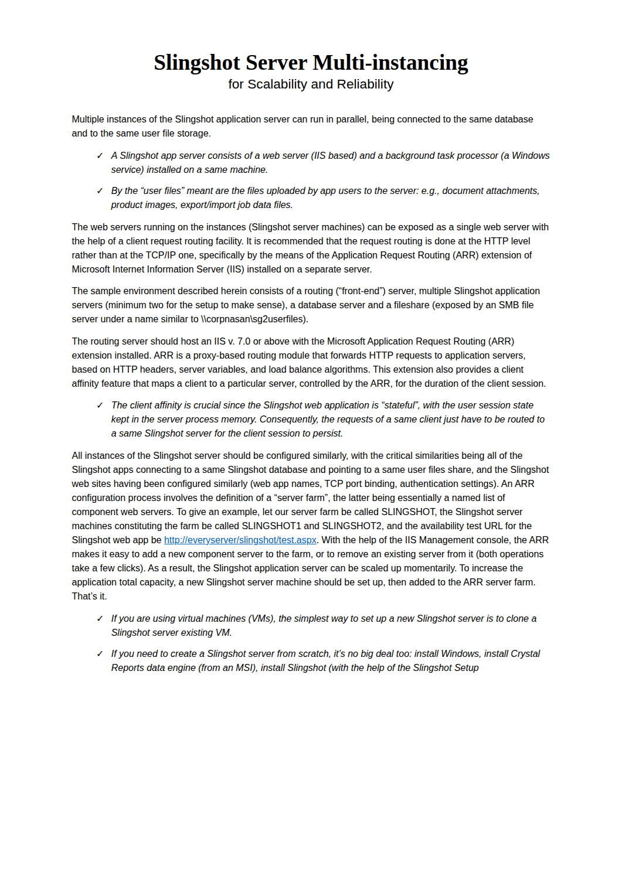Slingshot Server Multi-instancing
for Scalability and Reliability
Multiple instances of the Slingshot application server can run in parallel, being connected to the same database and to the same user file storage.
A Slingshot app server consists of a web server (IIS based) and a background task processor (a Windows service) installed on a same machine.
By the “user files” meant are the files uploaded by app users to the server: e.g., document attachments, product images, export/import job data files.
The web servers running on the instances (Slingshot server machines) can be exposed as a single web server with the help of a client request routing facility. It is recommended that the request routing is done at the HTTP level rather than at the TCP/IP one, specifically by the means of the Application Request Routing (ARR) extension of Microsoft Internet Information Server (IIS) installed on a separate server.
The sample environment described herein consists of a routing (“front-end”) server, multiple Slingshot application servers (minimum two for the setup to make sense), a database server and a fileshare (exposed by an SMB file server under a name similar to \\corpnasan\sg2userfiles).
The routing server should host an IIS v. 7.0 or above with the Microsoft Application Request Routing (ARR) extension installed. ARR is a proxy-based routing module that forwards HTTP requests to application servers, based on HTTP headers, server variables, and load balance algorithms. This extension also provides a client affinity feature that maps a client to a particular server, controlled by the ARR, for the duration of the client session.
The client affinity is crucial since the Slingshot web application is “stateful”, with the user session state kept in the server process memory. Consequently, the requests of a same client just have to be routed to a same Slingshot server for the client session to persist.
All instances of the Slingshot server should be configured similarly, with the critical similarities being all of the Slingshot apps connecting to a same Slingshot database and pointing to a same user files share, and the Slingshot web sites having been configured similarly (web app names, TCP port binding, authentication settings). An ARR configuration process involves the definition of a “server farm”, the latter being essentially a named list of component web servers. To give an example, let our server farm be called SLINGSHOT, the Slingshot server machines constituting the farm be called SLINGSHOT1 and SLINGSHOT2, and the availability test URL for the Slingshot web app be http://everyserver/slingshot/test.aspx. With the help of the IIS Management console, the ARR makes it easy to add a new component server to the farm, or to remove an existing server from it (both operations take a few clicks). As a result, the Slingshot application server can be scaled up momentarily. To increase the application total capacity, a new Slingshot server machine should be set up, then added to the ARR server farm. That’s it.
If you are using virtual machines (VMs), the simplest way to set up a new Slingshot server is to clone a Slingshot server existing VM.
If you need to create a Slingshot server from scratch, it’s no big deal too: install Windows, install Crystal Reports data engine (from an MSI), install Slingshot (with the help of the Slingshot Setup